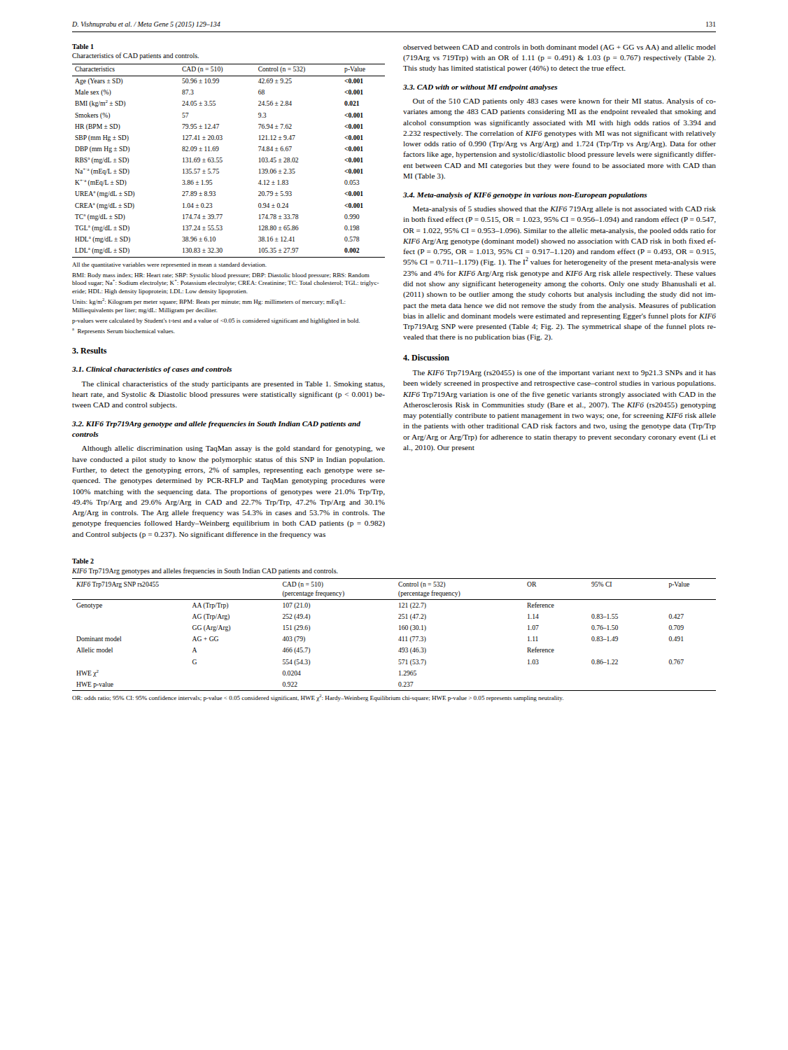D. Vishnuprabu et al. / Meta Gene 5 (2015) 129–134
131
Table 1 Characteristics of CAD patients and controls.
| Characteristics | CAD (n = 510) | Control (n = 532) | p-Value |
| --- | --- | --- | --- |
| Age (Years ± SD) | 50.96 ± 10.99 | 42.69 ± 9.25 | <0.001 |
| Male sex (%) | 87.3 | 68 | <0.001 |
| BMI (kg/m 2 ± SD) | 24.05 ± 3.55 | 24.56 ± 2.84 | 0.021 |
| Smokers (%) | 57 | 9.3 | <0.001 |
| HR (BPM ± SD) | 79.95 ± 12.47 | 76.94 ± 7.62 | <0.001 |
| SBP (mm Hg ± SD) | 127.41 ± 20.03 | 121.12 ± 9.47 | <0.001 |
| DBP (mm Hg ± SD) | 82.09 ± 11.69 | 74.84 ± 6.67 | <0.001 |
| RBS a (mg/dL ± SD) | 131.69 ± 63.55 | 103.45 ± 28.02 | <0.001 |
| Na +·a (mEq/L ± SD) | 135.57 ± 5.75 | 139.06 ± 2.35 | <0.001 |
| K +·a (mEq/L ± SD) | 3.86 ± 1.95 | 4.12 ± 1.83 | 0.053 |
| UREA a (mg/dL ± SD) | 27.89 ± 8.93 | 20.79 ± 5.93 | <0.001 |
| CREA a (mg/dL ± SD) | 1.04 ± 0.23 | 0.94 ± 0.24 | <0.001 |
| TC a (mg/dL ± SD) | 174.74 ± 39.77 | 174.78 ± 33.78 | 0.990 |
| TGL a (mg/dL ± SD) | 137.24 ± 55.53 | 128.80 ± 65.86 | 0.198 |
| HDL a (mg/dL ± SD) | 38.96 ± 6.10 | 38.16 ± 12.41 | 0.578 |
| LDL a (mg/dL ± SD) | 130.83 ± 32.30 | 105.35 ± 27.97 | 0.002 |
All the quantitative variables were represented in mean ± standard deviation.
BMI: Body mass index; HR: Heart rate; SBP: Systolic blood pressure; DBP: Diastolic blood pressure; RBS: Random blood sugar; Na+: Sodium electrolyte; K+: Potassium electrolyte; CREA: Creatinine; TC: Total cholesterol; TGL: triglyceride; HDL: High density lipoprotein; LDL: Low density lipoprotien.
Units: kg/m2: Kilogram per meter square; BPM: Beats per minute; mm Hg: millimeters of mercury; mEq/L: Milliequivalents per liter; mg/dL: Milligram per deciliter.
p-values were calculated by Student's t-test and a value of <0.05 is considered significant and highlighted in bold.
a Represents Serum biochemical values.
3. Results
3.1. Clinical characteristics of cases and controls
The clinical characteristics of the study participants are presented in Table 1. Smoking status, heart rate, and Systolic & Diastolic blood pressures were statistically significant (p < 0.001) between CAD and control subjects.
3.2. KIF6 Trp719Arg genotype and allele frequencies in South Indian CAD patients and controls
Although allelic discrimination using TaqMan assay is the gold standard for genotyping, we have conducted a pilot study to know the polymorphic status of this SNP in Indian population. Further, to detect the genotyping errors, 2% of samples, representing each genotype were sequenced. The genotypes determined by PCR-RFLP and TaqMan genotyping procedures were 100% matching with the sequencing data. The proportions of genotypes were 21.0% Trp/Trp, 49.4% Trp/Arg and 29.6% Arg/Arg in CAD and 22.7% Trp/Trp, 47.2% Trp/Arg and 30.1% Arg/Arg in controls. The Arg allele frequency was 54.3% in cases and 53.7% in controls. The genotype frequencies followed Hardy–Weinberg equilibrium in both CAD patients (p = 0.982) and Control subjects (p = 0.237). No significant difference in the frequency was
observed between CAD and controls in both dominant model (AG + GG vs AA) and allelic model (719Arg vs 719Trp) with an OR of 1.11 (p = 0.491) & 1.03 (p = 0.767) respectively (Table 2). This study has limited statistical power (46%) to detect the true effect.
3.3. CAD with or without MI endpoint analyses
Out of the 510 CAD patients only 483 cases were known for their MI status. Analysis of covariates among the 483 CAD patients considering MI as the endpoint revealed that smoking and alcohol consumption was significantly associated with MI with high odds ratios of 3.394 and 2.232 respectively. The correlation of KIF6 genotypes with MI was not significant with relatively lower odds ratio of 0.990 (Trp/Arg vs Arg/Arg) and 1.724 (Trp/Trp vs Arg/Arg). Data for other factors like age, hypertension and systolic/diastolic blood pressure levels were significantly different between CAD and MI categories but they were found to be associated more with CAD than MI (Table 3).
3.4. Meta-analysis of KIF6 genotype in various non-European populations
Meta-analysis of 5 studies showed that the KIF6 719Arg allele is not associated with CAD risk in both fixed effect (P = 0.515, OR = 1.023, 95% CI = 0.956–1.094) and random effect (P = 0.547, OR = 1.022, 95% CI = 0.953–1.096). Similar to the allelic meta-analysis, the pooled odds ratio for KIF6 Arg/Arg genotype (dominant model) showed no association with CAD risk in both fixed effect (P = 0.795, OR = 1.013, 95% CI = 0.917–1.120) and random effect (P = 0.493, OR = 0.915, 95% CI = 0.711–1.179) (Fig. 1). The I2 values for heterogeneity of the present meta-analysis were 23% and 4% for KIF6 Arg/Arg risk genotype and KIF6 Arg risk allele respectively. These values did not show any significant heterogeneity among the cohorts. Only one study Bhanushali et al. (2011) shown to be outlier among the study cohorts but analysis including the study did not impact the meta data hence we did not remove the study from the analysis. Measures of publication bias in allelic and dominant models were estimated and representing Egger's funnel plots for KIF6 Trp719Arg SNP were presented (Table 4; Fig. 2). The symmetrical shape of the funnel plots revealed that there is no publication bias (Fig. 2).
4. Discussion
The KIF6 Trp719Arg (rs20455) is one of the important variant next to 9p21.3 SNPs and it has been widely screened in prospective and retrospective case–control studies in various populations. KIF6 Trp719Arg variation is one of the five genetic variants strongly associated with CAD in the Atherosclerosis Risk in Communities study (Bare et al., 2007). The KIF6 (rs20455) genotyping may potentially contribute to patient management in two ways; one, for screening KIF6 risk allele in the patients with other traditional CAD risk factors and two, using the genotype data (Trp/Trp or Arg/Arg or Arg/Trp) for adherence to statin therapy to prevent secondary coronary event (Li et al., 2010). Our present
Table 2 KIF6 Trp719Arg genotypes and alleles frequencies in South Indian CAD patients and controls.
| KIF6 Trp719Arg SNP rs20455 | | CAD (n = 510) (percentage frequency) | Control (n = 532) (percentage frequency) | OR | 95% CI | p-Value |
| --- | --- | --- | --- | --- | --- | --- |
| Genotype | AA (Trp/Trp) | 107 (21.0) | 121 (22.7) | Reference | | |
| | AG (Trp/Arg) | 252 (49.4) | 251 (47.2) | 1.14 | 0.83–1.55 | 0.427 |
| | GG (Arg/Arg) | 151 (29.6) | 160 (30.1) | 1.07 | 0.76–1.50 | 0.709 |
| Dominant model | AG + GG | 403 (79) | 411 (77.3) | 1.11 | 0.83–1.49 | 0.491 |
| Allelic model | A | 466 (45.7) | 493 (46.3) | Reference | | |
| | G | 554 (54.3) | 571 (53.7) | 1.03 | 0.86–1.22 | 0.767 |
| HWE χ 2 | | 0.0204 | 1.2965 | | | |
| HWE p-value | | 0.922 | 0.237 | | | |
OR: odds ratio; 95% CI: 95% confidence intervals; p-value < 0.05 considered significant, HWE χ2: Hardy–Weinberg Equilibrium chi-square; HWE p-value > 0.05 represents sampling neutrality.